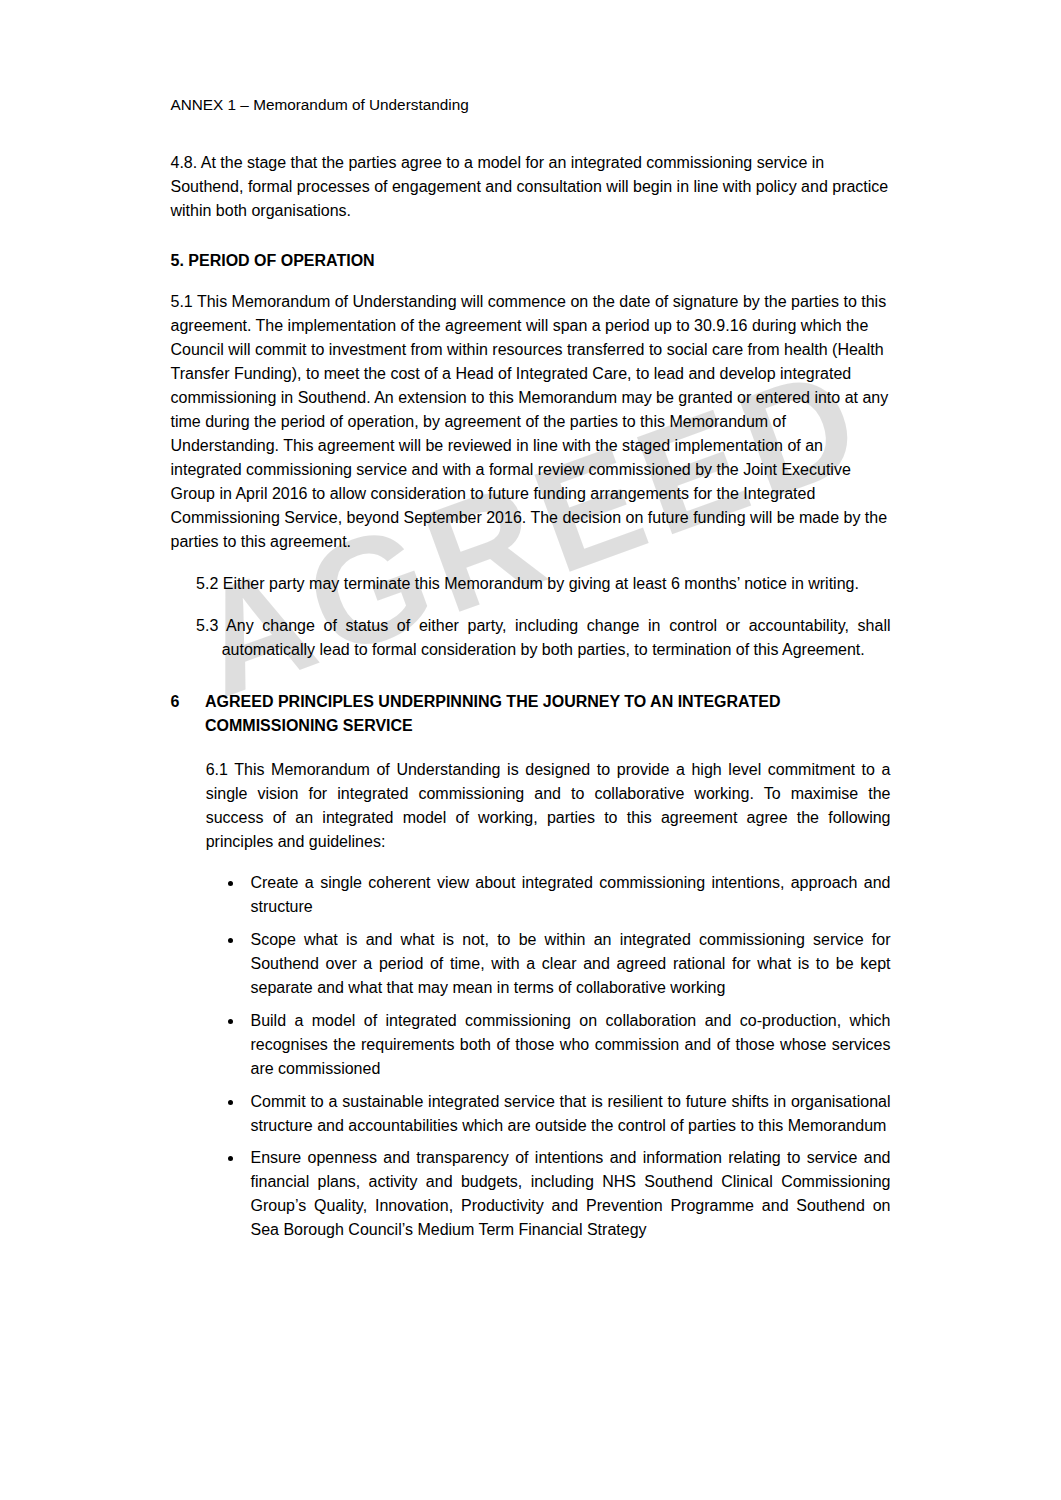AGREED
ANNEX 1 – Memorandum of Understanding
4.8. At the stage that the parties agree to a model for an integrated commissioning service in Southend, formal processes of engagement and consultation will begin in line with policy and practice within both organisations.
5. PERIOD OF OPERATION
5.1 This Memorandum of Understanding will commence on the date of signature by the parties to this agreement. The implementation of the agreement will span a period up to 30.9.16 during which the Council will commit to investment from within resources transferred to social care from health (Health Transfer Funding), to meet the cost of a Head of Integrated Care, to lead and develop integrated commissioning in Southend. An extension to this Memorandum may be granted or entered into at any time during the period of operation, by agreement of the parties to this Memorandum of Understanding. This agreement will be reviewed in line with the staged implementation of an integrated commissioning service and with a formal review commissioned by the Joint Executive Group in April 2016 to allow consideration to future funding arrangements for the Integrated Commissioning Service, beyond September 2016. The decision on future funding will be made by the parties to this agreement.
5.2 Either party may terminate this Memorandum by giving at least 6 months’ notice in writing.
5.3 Any change of status of either party, including change in control or accountability, shall automatically lead to formal consideration by both parties, to termination of this Agreement.
6 AGREED PRINCIPLES UNDERPINNING THE JOURNEY TO AN INTEGRATED COMMISSIONING SERVICE
6.1 This Memorandum of Understanding is designed to provide a high level commitment to a single vision for integrated commissioning and to collaborative working. To maximise the success of an integrated model of working, parties to this agreement agree the following principles and guidelines:
Create a single coherent view about integrated commissioning intentions, approach and structure
Scope what is and what is not, to be within an integrated commissioning service for Southend over a period of time, with a clear and agreed rational for what is to be kept separate and what that may mean in terms of collaborative working
Build a model of integrated commissioning on collaboration and co-production, which recognises the requirements both of those who commission and of those whose services are commissioned
Commit to a sustainable integrated service that is resilient to future shifts in organisational structure and accountabilities which are outside the control of parties to this Memorandum
Ensure openness and transparency of intentions and information relating to service and financial plans, activity and budgets, including NHS Southend Clinical Commissioning Group’s Quality, Innovation, Productivity and Prevention Programme and Southend on Sea Borough Council’s Medium Term Financial Strategy